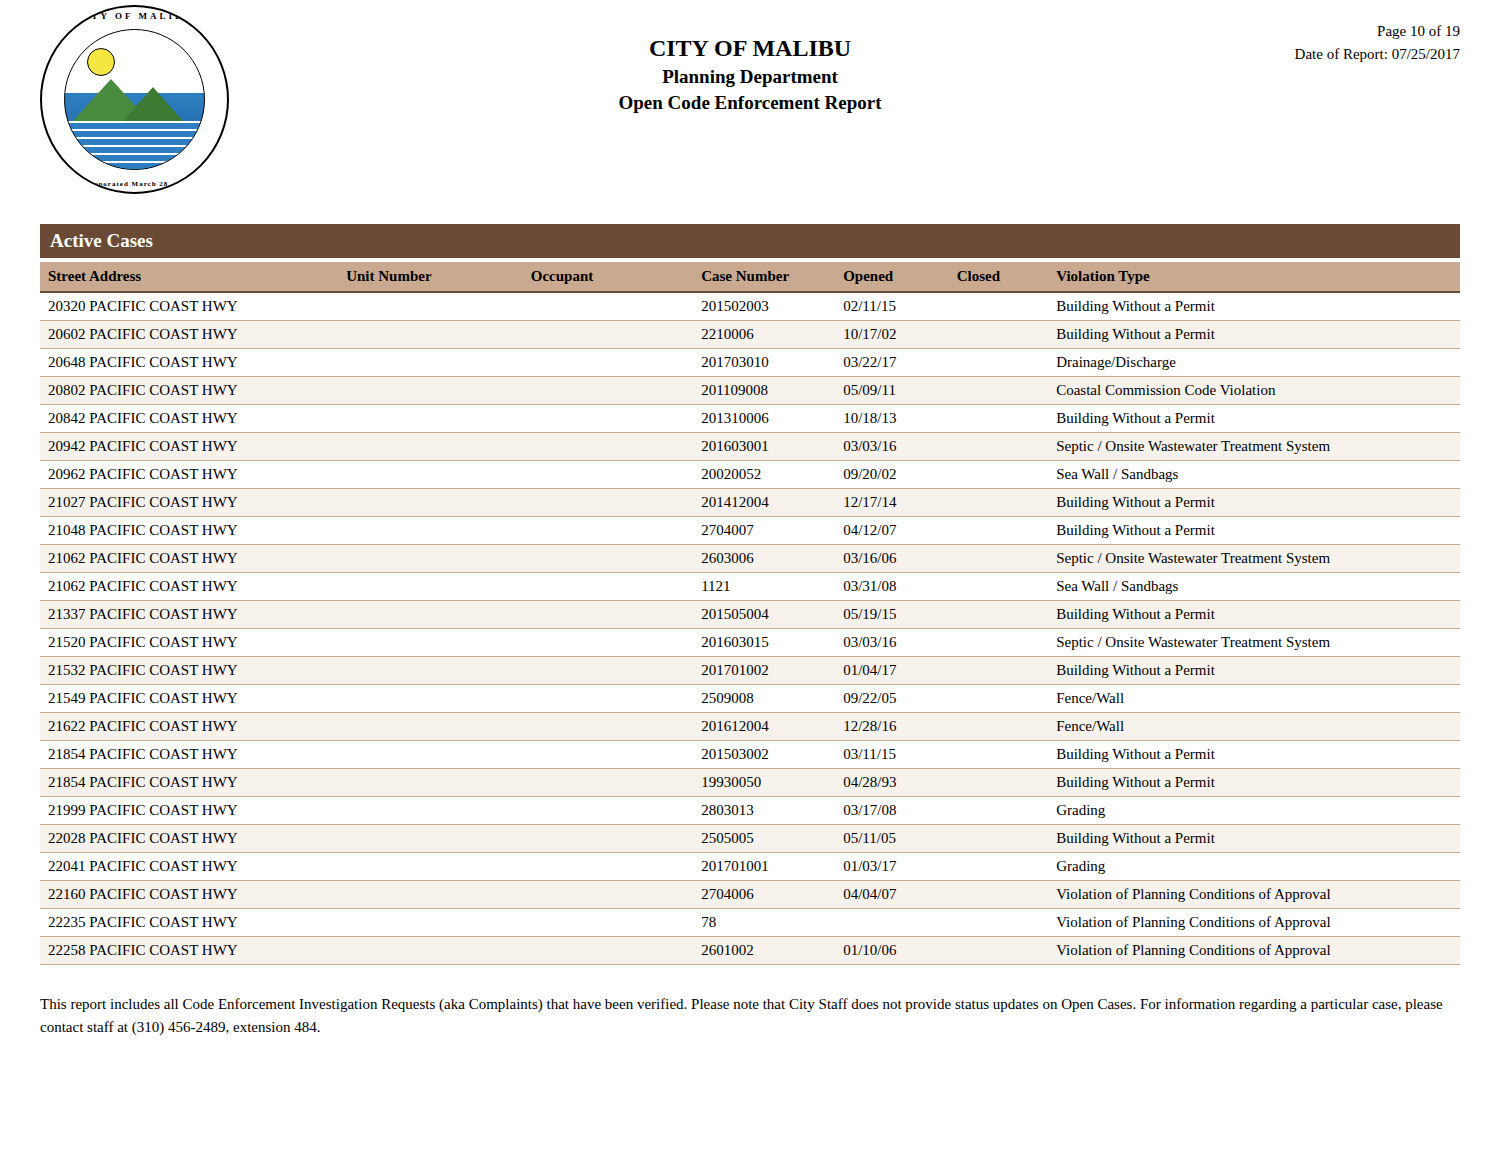Page 10 of 19
Date of Report: 07/25/2017
CITY OF MALIBU
Incorporated March 28, 1991
CITY OF MALIBU
Planning Department
Open Code Enforcement Report
Active Cases
| Street Address | Unit Number | Occupant | Case Number | Opened | Closed | Violation Type |
| --- | --- | --- | --- | --- | --- | --- |
| 20320 PACIFIC COAST HWY | | | 201502003 | 02/11/15 | | Building Without a Permit |
| 20602 PACIFIC COAST HWY | | | 2210006 | 10/17/02 | | Building Without a Permit |
| 20648 PACIFIC COAST HWY | | | 201703010 | 03/22/17 | | Drainage/Discharge |
| 20802 PACIFIC COAST HWY | | | 201109008 | 05/09/11 | | Coastal Commission Code Violation |
| 20842 PACIFIC COAST HWY | | | 201310006 | 10/18/13 | | Building Without a Permit |
| 20942 PACIFIC COAST HWY | | | 201603001 | 03/03/16 | | Septic / Onsite Wastewater Treatment System |
| 20962 PACIFIC COAST HWY | | | 20020052 | 09/20/02 | | Sea Wall / Sandbags |
| 21027 PACIFIC COAST HWY | | | 201412004 | 12/17/14 | | Building Without a Permit |
| 21048 PACIFIC COAST HWY | | | 2704007 | 04/12/07 | | Building Without a Permit |
| 21062 PACIFIC COAST HWY | | | 2603006 | 03/16/06 | | Septic / Onsite Wastewater Treatment System |
| 21062 PACIFIC COAST HWY | | | 1121 | 03/31/08 | | Sea Wall / Sandbags |
| 21337 PACIFIC COAST HWY | | | 201505004 | 05/19/15 | | Building Without a Permit |
| 21520 PACIFIC COAST HWY | | | 201603015 | 03/03/16 | | Septic / Onsite Wastewater Treatment System |
| 21532 PACIFIC COAST HWY | | | 201701002 | 01/04/17 | | Building Without a Permit |
| 21549 PACIFIC COAST HWY | | | 2509008 | 09/22/05 | | Fence/Wall |
| 21622 PACIFIC COAST HWY | | | 201612004 | 12/28/16 | | Fence/Wall |
| 21854 PACIFIC COAST HWY | | | 201503002 | 03/11/15 | | Building Without a Permit |
| 21854 PACIFIC COAST HWY | | | 19930050 | 04/28/93 | | Building Without a Permit |
| 21999 PACIFIC COAST HWY | | | 2803013 | 03/17/08 | | Grading |
| 22028 PACIFIC COAST HWY | | | 2505005 | 05/11/05 | | Building Without a Permit |
| 22041 PACIFIC COAST HWY | | | 201701001 | 01/03/17 | | Grading |
| 22160 PACIFIC COAST HWY | | | 2704006 | 04/04/07 | | Violation of Planning Conditions of Approval |
| 22235 PACIFIC COAST HWY | | | 78 | | | Violation of Planning Conditions of Approval |
| 22258 PACIFIC COAST HWY | | | 2601002 | 01/10/06 | | Violation of Planning Conditions of Approval |
This report includes all Code Enforcement Investigation Requests (aka Complaints) that have been verified. Please note that City Staff does not provide status updates on Open Cases. For information regarding a particular case, please contact staff at (310) 456-2489, extension 484.